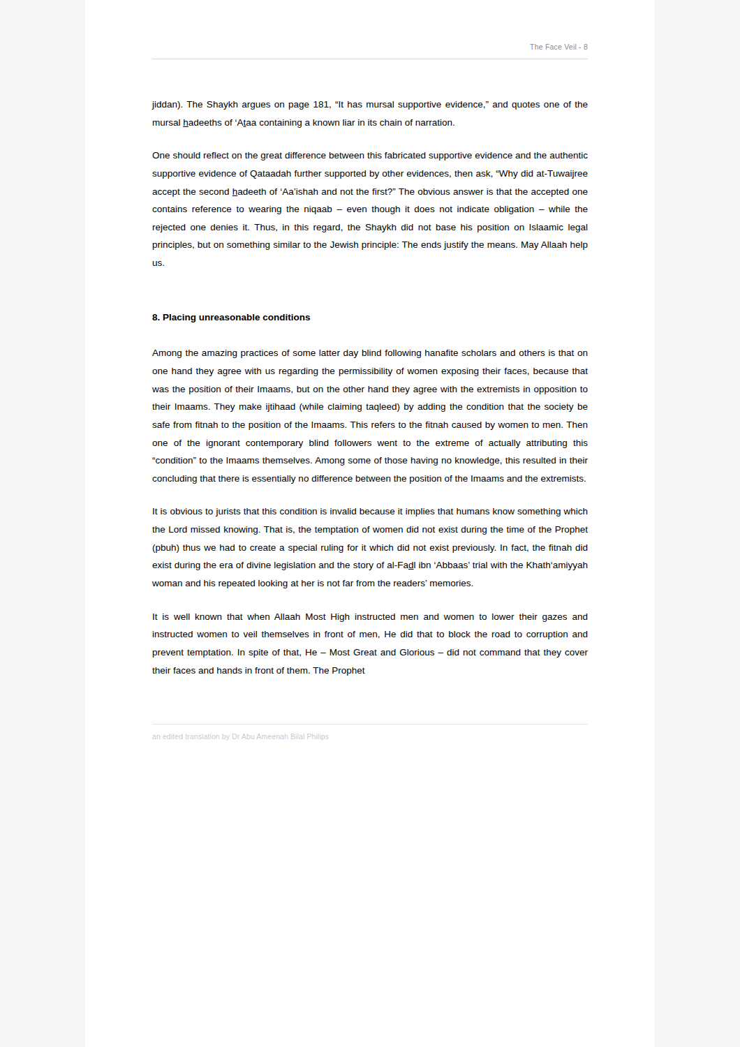The Face Veil - 8
jiddan). The Shaykh argues on page 181, “It has mursal supportive evidence,” and quotes one of the mursal hadeeths of ‘Ataa containing a known liar in its chain of narration.
One should reflect on the great difference between this fabricated supportive evidence and the authentic supportive evidence of Qataadah further supported by other evidences, then ask, “Why did at-Tuwaijree accept the second hadeeth of ‘Aa’ishah and not the first?” The obvious answer is that the accepted one contains reference to wearing the niqaab – even though it does not indicate obligation – while the rejected one denies it. Thus, in this regard, the Shaykh did not base his position on Islaamic legal principles, but on something similar to the Jewish principle: The ends justify the means. May Allaah help us.
8. Placing unreasonable conditions
Among the amazing practices of some latter day blind following hanafite scholars and others is that on one hand they agree with us regarding the permissibility of women exposing their faces, because that was the position of their Imaams, but on the other hand they agree with the extremists in opposition to their Imaams. They make ijtihaad (while claiming taqleed) by adding the condition that the society be safe from fitnah to the position of the Imaams. This refers to the fitnah caused by women to men. Then one of the ignorant contemporary blind followers went to the extreme of actually attributing this “condition” to the Imaams themselves. Among some of those having no knowledge, this resulted in their concluding that there is essentially no difference between the position of the Imaams and the extremists.
It is obvious to jurists that this condition is invalid because it implies that humans know something which the Lord missed knowing. That is, the temptation of women did not exist during the time of the Prophet (pbuh) thus we had to create a special ruling for it which did not exist previously. In fact, the fitnah did exist during the era of divine legislation and the story of al-Fadl ibn ‘Abbaas’ trial with the Khath‘amiyyah woman and his repeated looking at her is not far from the readers’ memories.
It is well known that when Allaah Most High instructed men and women to lower their gazes and instructed women to veil themselves in front of men, He did that to block the road to corruption and prevent temptation. In spite of that, He – Most Great and Glorious – did not command that they cover their faces and hands in front of them. The Prophet
an edited translation by Dr Abu Ameenah Bilal Philips